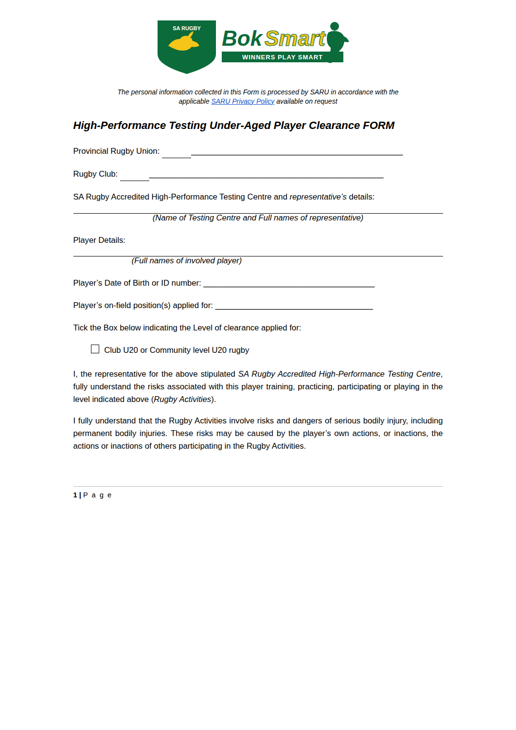SA RUGBY Bok Smart WINNERS PLAY SMART
The personal information collected in this Form is processed by SARU in accordance with the applicable SARU Privacy Policy available on request
High-Performance Testing Under-Aged Player Clearance FORM
Provincial Rugby Union: _______________________________________________
Rugby Club: ____________________________________________________
SA Rugby Accredited High-Performance Testing Centre and representative’s details:
(Name of Testing Centre and Full names of representative)
Player Details:
(Full names of involved player)
Player’s Date of Birth or ID number: ______________________________________
Player’s on-field position(s) applied for: ___________________________________
Tick the Box below indicating the Level of clearance applied for:
Club U20 or Community level U20 rugby
I, the representative for the above stipulated SA Rugby Accredited High-Performance Testing Centre, fully understand the risks associated with this player training, practicing, participating or playing in the level indicated above (Rugby Activities).
I fully understand that the Rugby Activities involve risks and dangers of serious bodily injury, including permanent bodily injuries. These risks may be caused by the player’s own actions, or inactions, the actions or inactions of others participating in the Rugby Activities.
1 | P a g e